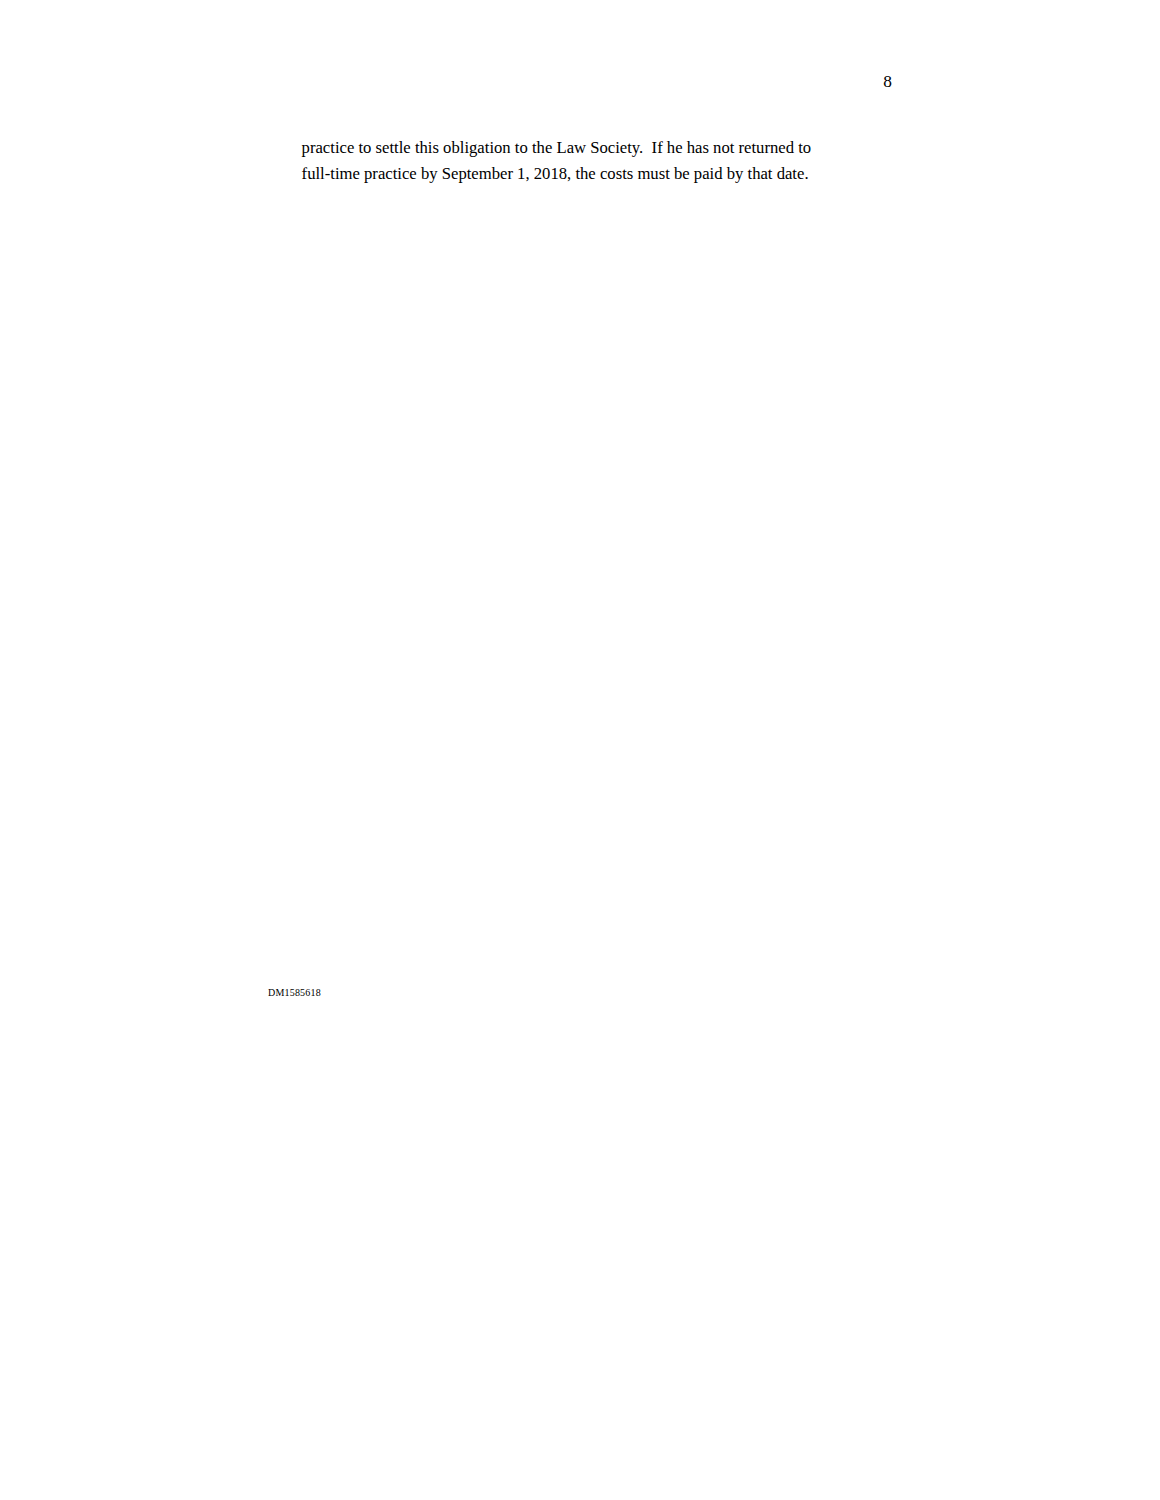8
practice to settle this obligation to the Law Society. If he has not returned to full-time practice by September 1, 2018, the costs must be paid by that date.
DM1585618